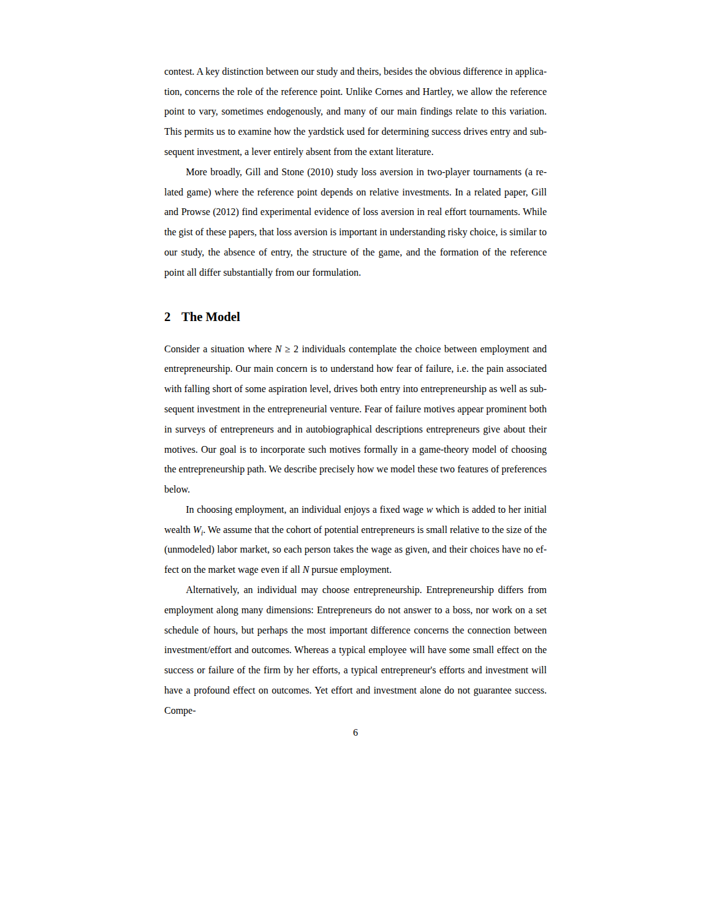contest. A key distinction between our study and theirs, besides the obvious difference in application, concerns the role of the reference point. Unlike Cornes and Hartley, we allow the reference point to vary, sometimes endogenously, and many of our main findings relate to this variation. This permits us to examine how the yardstick used for determining success drives entry and subsequent investment, a lever entirely absent from the extant literature.
More broadly, Gill and Stone (2010) study loss aversion in two-player tournaments (a related game) where the reference point depends on relative investments. In a related paper, Gill and Prowse (2012) find experimental evidence of loss aversion in real effort tournaments. While the gist of these papers, that loss aversion is important in understanding risky choice, is similar to our study, the absence of entry, the structure of the game, and the formation of the reference point all differ substantially from our formulation.
2 The Model
Consider a situation where N ≥ 2 individuals contemplate the choice between employment and entrepreneurship. Our main concern is to understand how fear of failure, i.e. the pain associated with falling short of some aspiration level, drives both entry into entrepreneurship as well as subsequent investment in the entrepreneurial venture. Fear of failure motives appear prominent both in surveys of entrepreneurs and in autobiographical descriptions entrepreneurs give about their motives. Our goal is to incorporate such motives formally in a game-theory model of choosing the entrepreneurship path. We describe precisely how we model these two features of preferences below.
In choosing employment, an individual enjoys a fixed wage w which is added to her initial wealth Wi. We assume that the cohort of potential entrepreneurs is small relative to the size of the (unmodeled) labor market, so each person takes the wage as given, and their choices have no effect on the market wage even if all N pursue employment.
Alternatively, an individual may choose entrepreneurship. Entrepreneurship differs from employment along many dimensions: Entrepreneurs do not answer to a boss, nor work on a set schedule of hours, but perhaps the most important difference concerns the connection between investment/effort and outcomes. Whereas a typical employee will have some small effect on the success or failure of the firm by her efforts, a typical entrepreneur's efforts and investment will have a profound effect on outcomes. Yet effort and investment alone do not guarantee success. Compe-
6